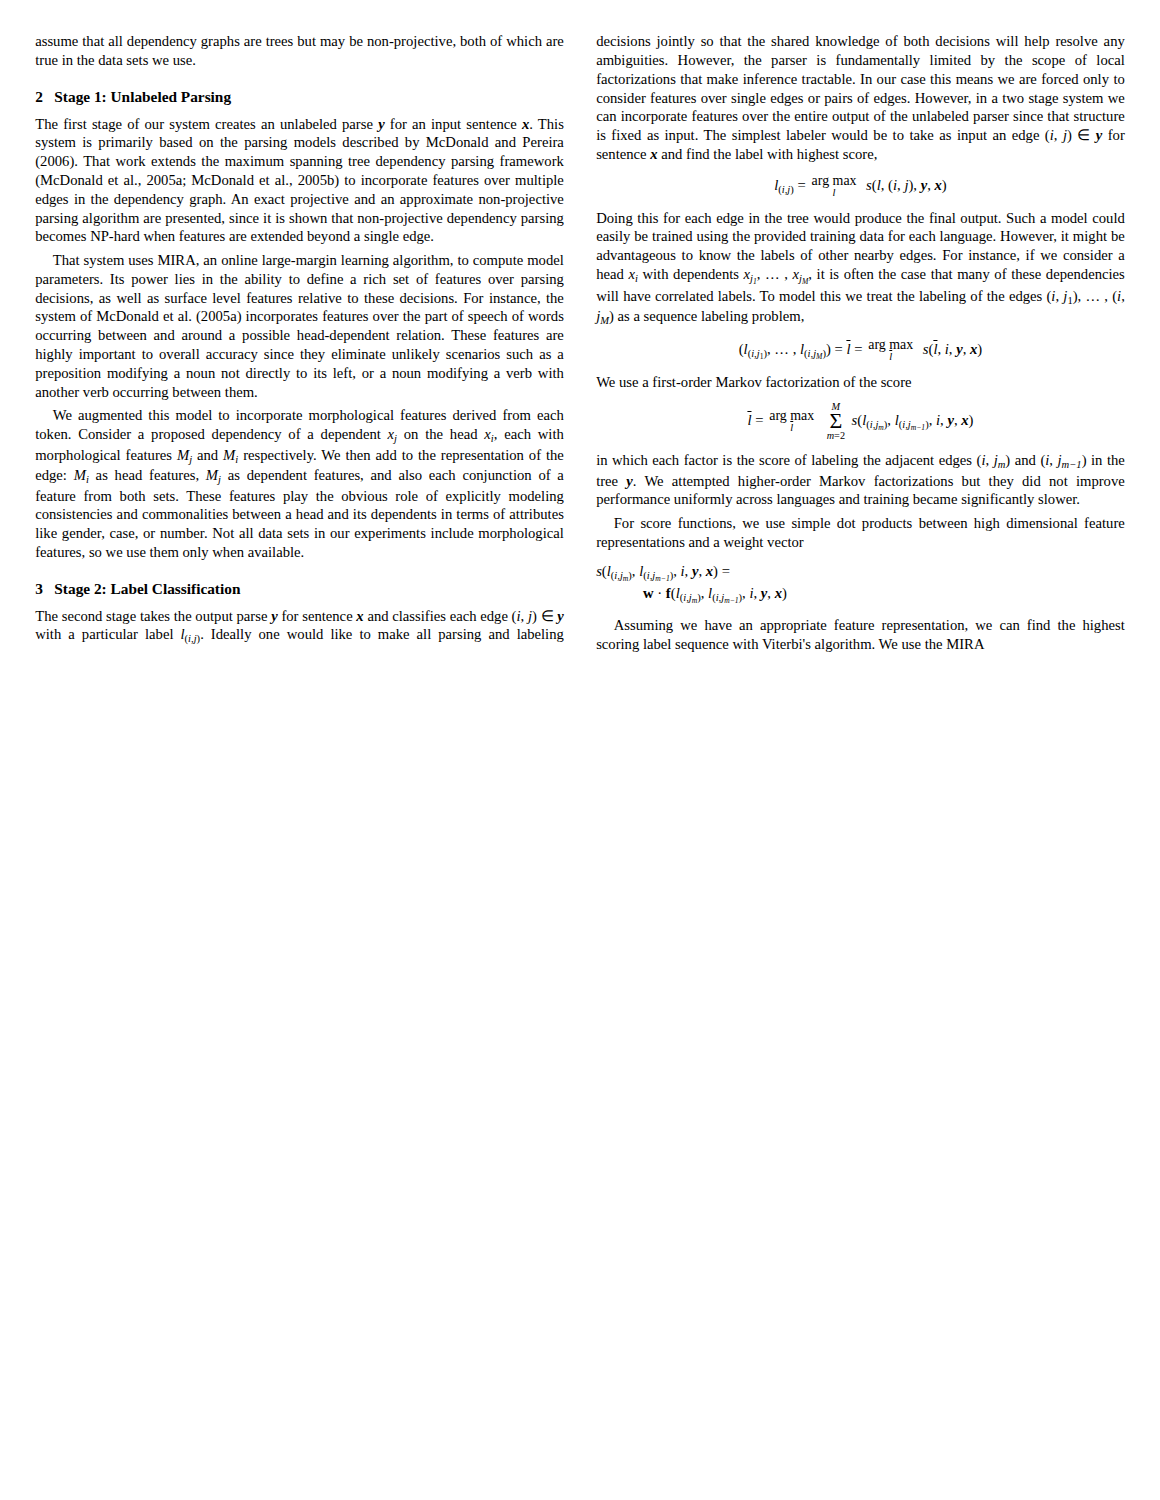assume that all dependency graphs are trees but may be non-projective, both of which are true in the data sets we use.
2 Stage 1: Unlabeled Parsing
The first stage of our system creates an unlabeled parse y for an input sentence x. This system is primarily based on the parsing models described by McDonald and Pereira (2006). That work extends the maximum spanning tree dependency parsing framework (McDonald et al., 2005a; McDonald et al., 2005b) to incorporate features over multiple edges in the dependency graph. An exact projective and an approximate non-projective parsing algorithm are presented, since it is shown that non-projective dependency parsing becomes NP-hard when features are extended beyond a single edge.
That system uses MIRA, an online large-margin learning algorithm, to compute model parameters. Its power lies in the ability to define a rich set of features over parsing decisions, as well as surface level features relative to these decisions. For instance, the system of McDonald et al. (2005a) incorporates features over the part of speech of words occurring between and around a possible head-dependent relation. These features are highly important to overall accuracy since they eliminate unlikely scenarios such as a preposition modifying a noun not directly to its left, or a noun modifying a verb with another verb occurring between them.
We augmented this model to incorporate morphological features derived from each token. Consider a proposed dependency of a dependent xj on the head xi, each with morphological features Mj and Mi respectively. We then add to the representation of the edge: Mi as head features, Mj as dependent features, and also each conjunction of a feature from both sets. These features play the obvious role of explicitly modeling consistencies and commonalities between a head and its dependents in terms of attributes like gender, case, or number. Not all data sets in our experiments include morphological features, so we use them only when available.
3 Stage 2: Label Classification
The second stage takes the output parse y for sentence x and classifies each edge (i, j) ∈ y with a particular label l(i,j). Ideally one would like to make all parsing and labeling decisions jointly so that the shared knowledge of both decisions will help resolve any ambiguities. However, the parser is fundamentally limited by the scope of local factorizations that make inference tractable. In our case this means we are forced only to consider features over single edges or pairs of edges. However, in a two stage system we can incorporate features over the entire output of the unlabeled parser since that structure is fixed as input. The simplest labeler would be to take as input an edge (i, j) ∈ y for sentence x and find the label with highest score,
l(i,j) = arg max l s(l, (i, j), y, x)
Doing this for each edge in the tree would produce the final output. Such a model could easily be trained using the provided training data for each language. However, it might be advantageous to know the labels of other nearby edges. For instance, if we consider a head xi with dependents xj1, … , xjM, it is often the case that many of these dependencies will have correlated labels. To model this we treat the labeling of the edges (i, j1), … , (i, jM) as a sequence labeling problem,
(l(i,j1), … , l(i,jM)) = l = arg max l s(l, i, y, x)
We use a first-order Markov factorization of the score
l = arg max l MΣm=2 s(l(i,jm), l(i,jm−1), i, y, x)
in which each factor is the score of labeling the adjacent edges (i, jm) and (i, jm−1) in the tree y. We attempted higher-order Markov factorizations but they did not improve performance uniformly across languages and training became significantly slower.
For score functions, we use simple dot products between high dimensional feature representations and a weight vector
s(l(i,jm), l(i,jm−1), i, y, x) = w · f(l(i,jm), l(i,jm−1), i, y, x)
Assuming we have an appropriate feature representation, we can find the highest scoring label sequence with Viterbi's algorithm. We use the MIRA